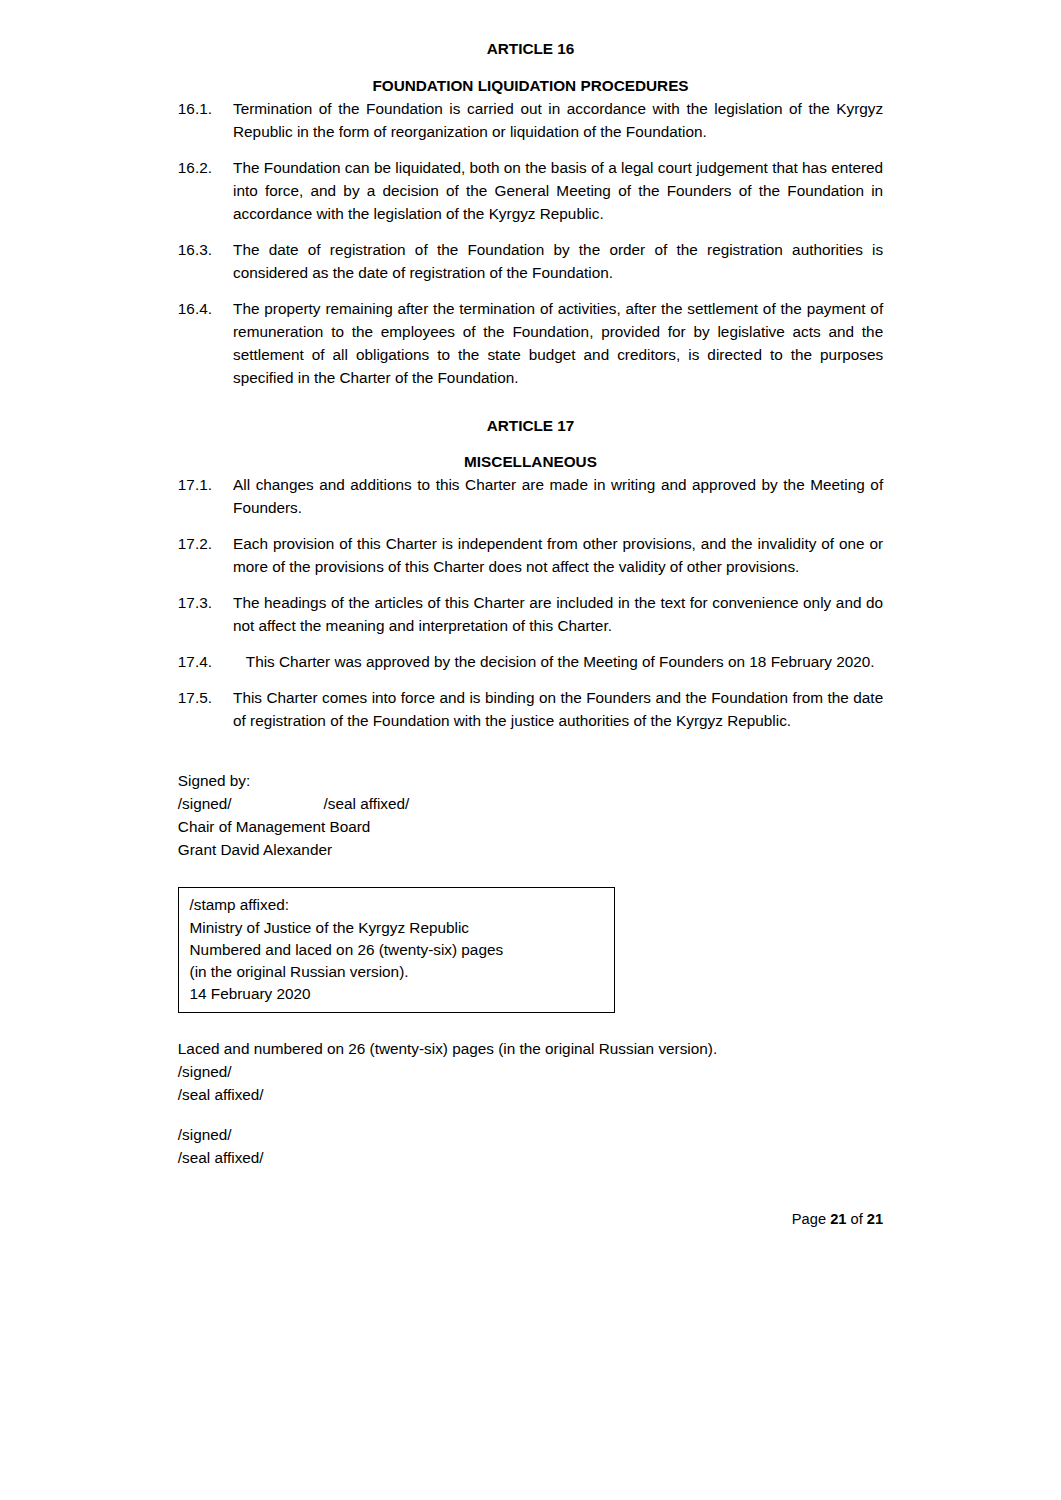Article 16
Foundation Liquidation Procedures
16.1. Termination of the Foundation is carried out in accordance with the legislation of the Kyrgyz Republic in the form of reorganization or liquidation of the Foundation.
16.2. The Foundation can be liquidated, both on the basis of a legal court judgement that has entered into force, and by a decision of the General Meeting of the Founders of the Foundation in accordance with the legislation of the Kyrgyz Republic.
16.3. The date of registration of the Foundation by the order of the registration authorities is considered as the date of registration of the Foundation.
16.4. The property remaining after the termination of activities, after the settlement of the payment of remuneration to the employees of the Foundation, provided for by legislative acts and the settlement of all obligations to the state budget and creditors, is directed to the purposes specified in the Charter of the Foundation.
Article 17
Miscellaneous
17.1. All changes and additions to this Charter are made in writing and approved by the Meeting of Founders.
17.2. Each provision of this Charter is independent from other provisions, and the invalidity of one or more of the provisions of this Charter does not affect the validity of other provisions.
17.3. The headings of the articles of this Charter are included in the text for convenience only and do not affect the meaning and interpretation of this Charter.
17.4. This Charter was approved by the decision of the Meeting of Founders on 18 February 2020.
17.5. This Charter comes into force and is binding on the Founders and the Foundation from the date of registration of the Foundation with the justice authorities of the Kyrgyz Republic.
Signed by:
/signed/ /seal affixed/
Chair of Management Board
Grant David Alexander
/stamp affixed:
Ministry of Justice of the Kyrgyz Republic
Numbered and laced on 26 (twenty-six) pages
(in the original Russian version).
14 February 2020
Laced and numbered on 26 (twenty-six) pages (in the original Russian version).
/signed/
/seal affixed/
/signed/
/seal affixed/
Page 21 of 21